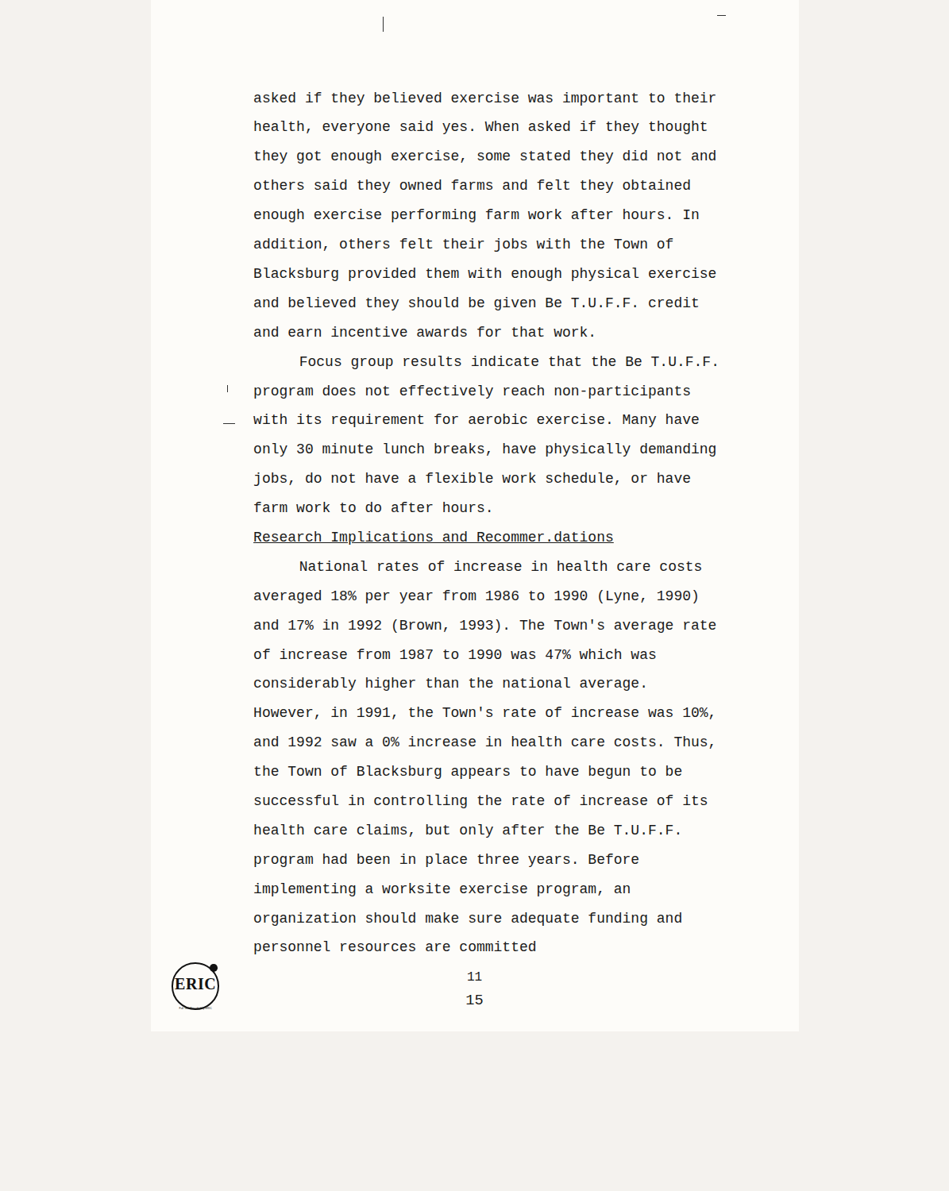asked if they believed exercise was important to their health, everyone said yes. When asked if they thought they got enough exercise, some stated they did not and others said they owned farms and felt they obtained enough exercise performing farm work after hours. In addition, others felt their jobs with the Town of Blacksburg provided them with enough physical exercise and believed they should be given Be T.U.F.F. credit and earn incentive awards for that work.
Focus group results indicate that the Be T.U.F.F. program does not effectively reach non-participants with its requirement for aerobic exercise. Many have only 30 minute lunch breaks, have physically demanding jobs, do not have a flexible work schedule, or have farm work to do after hours.
Research Implications and Recommer.dations
National rates of increase in health care costs averaged 18% per year from 1986 to 1990 (Lyne, 1990) and 17% in 1992 (Brown, 1993). The Town's average rate of increase from 1987 to 1990 was 47% which was considerably higher than the national average. However, in 1991, the Town's rate of increase was 10%, and 1992 saw a 0% increase in health care costs. Thus, the Town of Blacksburg appears to have begun to be successful in controlling the rate of increase of its health care claims, but only after the Be T.U.F.F. program had been in place three years. Before implementing a worksite exercise program, an organization should make sure adequate funding and personnel resources are committed
11
15
ERIC
Full Text Provided by ERIC